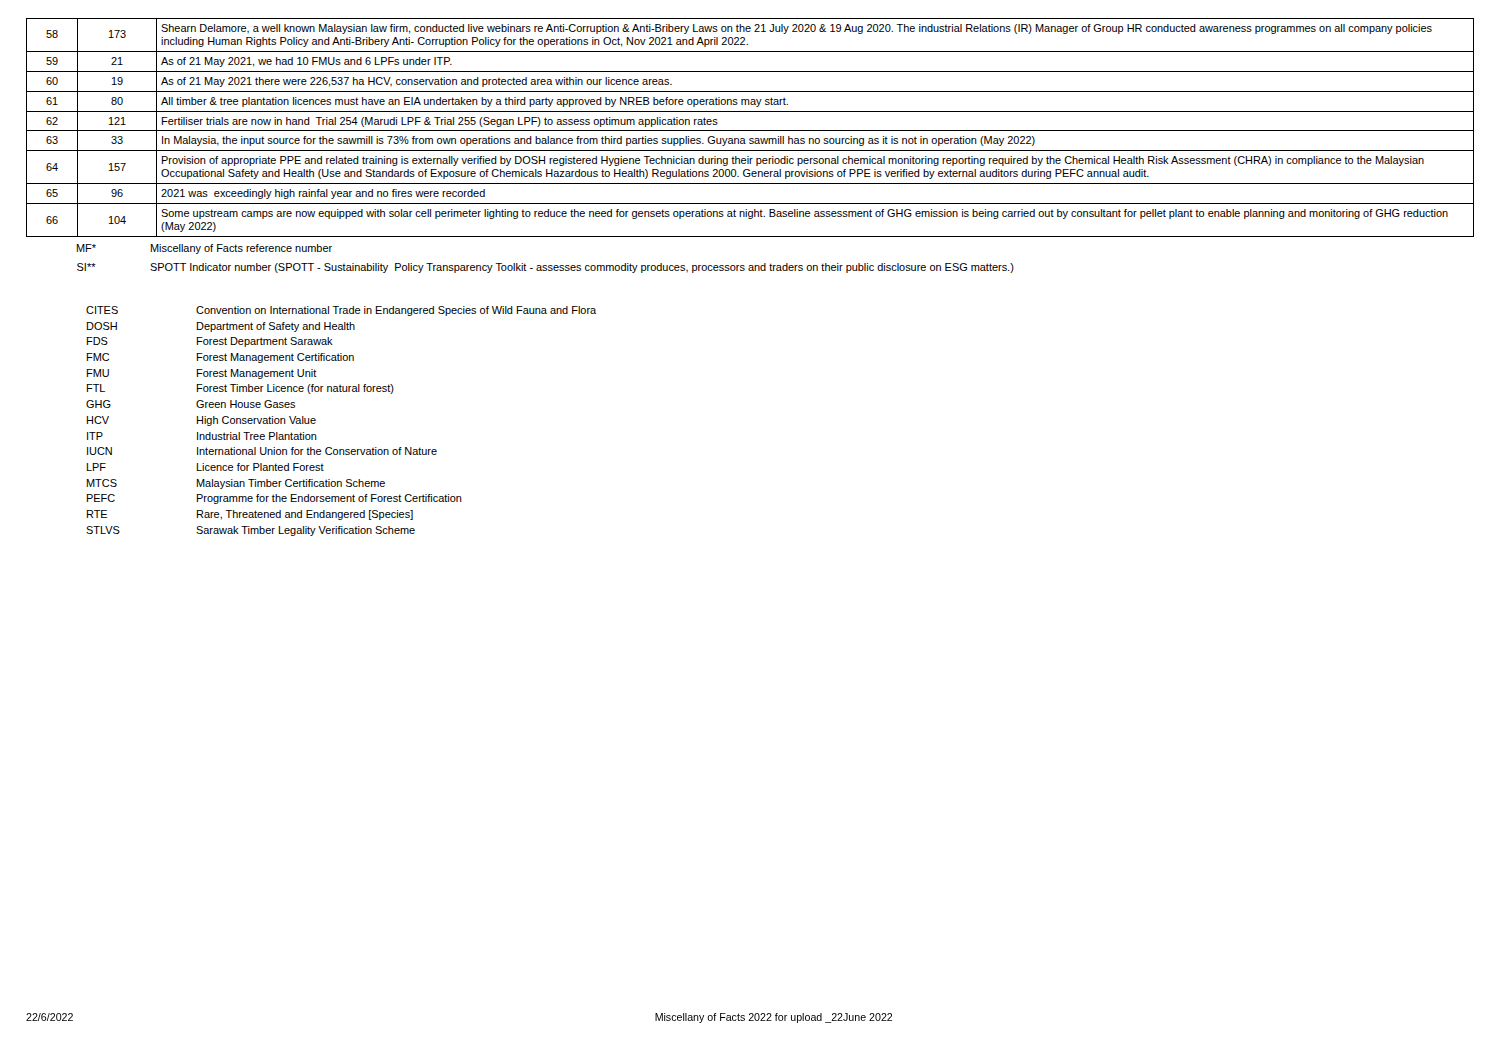| 58 | 173 | Shearn Delamore, a well known Malaysian law firm, conducted live webinars re Anti-Corruption & Anti-Bribery Laws on the 21 July 2020 & 19 Aug 2020. The industrial Relations (IR) Manager of Group HR conducted awareness programmes on all company policies including Human Rights Policy and Anti-Bribery Anti- Corruption Policy for the operations in Oct, Nov 2021 and April 2022. |
| 59 | 21 | As of 21 May 2021, we had 10 FMUs and 6 LPFs under ITP. |
| 60 | 19 | As of 21 May 2021 there were 226,537 ha HCV, conservation and protected area within our licence areas. |
| 61 | 80 | All timber & tree plantation licences must have an EIA undertaken by a third party approved by NREB before operations may start. |
| 62 | 121 | Fertiliser trials are now in hand Trial 254 (Marudi LPF & Trial 255 (Segan LPF) to assess optimum application rates |
| 63 | 33 | In Malaysia, the input source for the sawmill is 73% from own operations and balance from third parties supplies. Guyana sawmill has no sourcing as it is not in operation (May 2022) |
| 64 | 157 | Provision of appropriate PPE and related training is externally verified by DOSH registered Hygiene Technician during their periodic personal chemical monitoring reporting required by the Chemical Health Risk Assessment (CHRA) in compliance to the Malaysian Occupational Safety and Health (Use and Standards of Exposure of Chemicals Hazardous to Health) Regulations 2000. General provisions of PPE is verified by external auditors during PEFC annual audit. |
| 65 | 96 | 2021 was exceedingly high rainfal year and no fires were recorded |
| 66 | 104 | Some upstream camps are now equipped with solar cell perimeter lighting to reduce the need for gensets operations at night. Baseline assessment of GHG emission is being carried out by consultant for pellet plant to enable planning and monitoring of GHG reduction (May 2022) |
| MF* | Miscellany of Facts reference number |
| SI** | SPOTT Indicator number (SPOTT - Sustainability Policy Transparency Toolkit - assesses commodity produces, processors and traders on their public disclosure on ESG matters.) |
| CITES | Convention on International Trade in Endangered Species of Wild Fauna and Flora |
| DOSH | Department of Safety and Health |
| FDS | Forest Department Sarawak |
| FMC | Forest Management Certification |
| FMU | Forest Management Unit |
| FTL | Forest Timber Licence (for natural forest) |
| GHG | Green House Gases |
| HCV | High Conservation Value |
| ITP | Industrial Tree Plantation |
| IUCN | International Union for the Conservation of Nature |
| LPF | Licence for Planted Forest |
| MTCS | Malaysian Timber Certification Scheme |
| PEFC | Programme for the Endorsement of Forest Certification |
| RTE | Rare, Threatened and Endangered [Species] |
| STLVS | Sarawak Timber Legality Verification Scheme |
22/6/2022
Miscellany of Facts 2022 for upload _22June 2022